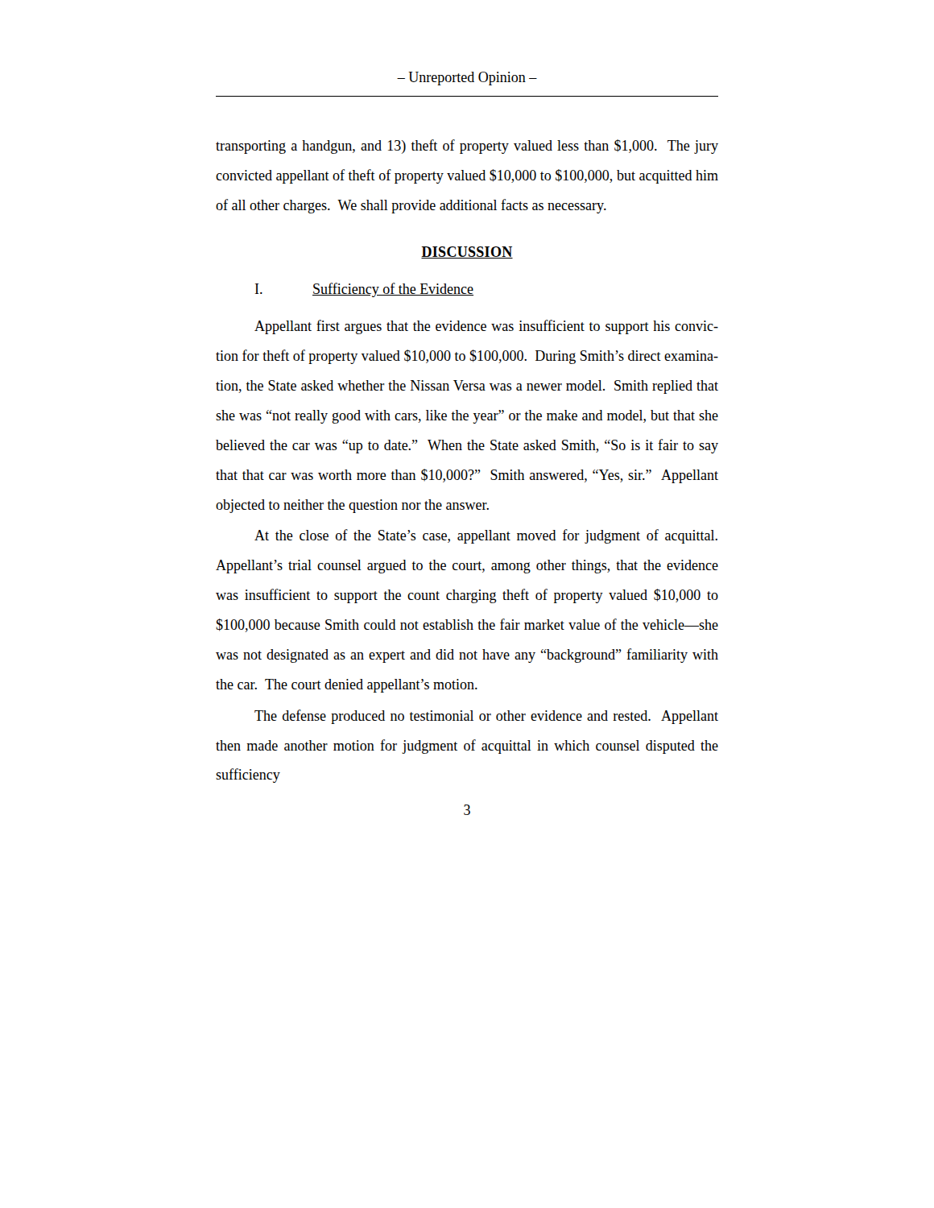– Unreported Opinion –
transporting a handgun, and 13) theft of property valued less than $1,000. The jury convicted appellant of theft of property valued $10,000 to $100,000, but acquitted him of all other charges. We shall provide additional facts as necessary.
DISCUSSION
I. Sufficiency of the Evidence
Appellant first argues that the evidence was insufficient to support his conviction for theft of property valued $10,000 to $100,000. During Smith’s direct examination, the State asked whether the Nissan Versa was a newer model. Smith replied that she was “not really good with cars, like the year” or the make and model, but that she believed the car was “up to date.” When the State asked Smith, “So is it fair to say that that car was worth more than $10,000?” Smith answered, “Yes, sir.” Appellant objected to neither the question nor the answer.
At the close of the State’s case, appellant moved for judgment of acquittal. Appellant’s trial counsel argued to the court, among other things, that the evidence was insufficient to support the count charging theft of property valued $10,000 to $100,000 because Smith could not establish the fair market value of the vehicle—she was not designated as an expert and did not have any “background” familiarity with the car. The court denied appellant’s motion.
The defense produced no testimonial or other evidence and rested. Appellant then made another motion for judgment of acquittal in which counsel disputed the sufficiency
3